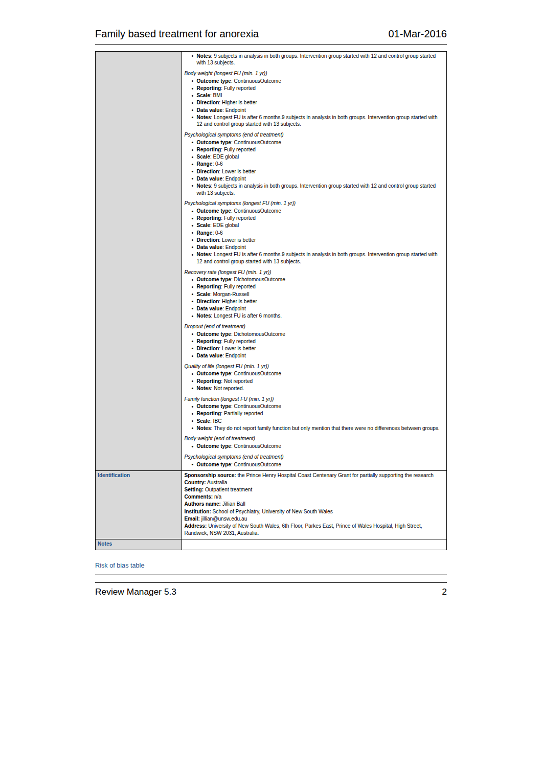Family based treatment for anorexia
01-Mar-2016
| | Notes : 9 subjects in analysis in both groups. Intervention group started with 12 and control group started with 13 subjects. Body weight (longest FU (min. 1 yr)) Outcome type : ContinuousOutcome Reporting : Fully reported Scale : BMI Direction : Higher is better Data value : Endpoint Notes : Longest FU is after 6 months.9 subjects in analysis in both groups. Intervention group started with 12 and control group started with 13 subjects. Psychological symptoms (end of treatment) Outcome type : ContinuousOutcome Reporting : Fully reported Scale : EDE global Range : 0-6 Direction : Lower is better Data value : Endpoint Notes : 9 subjects in analysis in both groups. Intervention group started with 12 and control group started with 13 subjects. Psychological symptoms (longest FU (min. 1 yr)) Outcome type : ContinuousOutcome Reporting : Fully reported Scale : EDE global Range : 0-6 Direction : Lower is better Data value : Endpoint Notes : Longest FU is after 6 months.9 subjects in analysis in both groups. Intervention group started with 12 and control group started with 13 subjects. Recovery rate (longest FU (min. 1 yr)) Outcome type : DichotomousOutcome Reporting : Fully reported Scale : Morgan-Russell Direction : Higher is better Data value : Endpoint Notes : Longest FU is after 6 months. Dropout (end of treatment) Outcome type : DichotomousOutcome Reporting : Fully reported Direction : Lower is better Data value : Endpoint Quality of life (longest FU (min. 1 yr)) Outcome type : ContinuousOutcome Reporting : Not reported Notes : Not reported. Family function (longest FU (min. 1 yr)) Outcome type : ContinuousOutcome Reporting : Partially reported Scale : IBC Notes : They do not report family function but only mention that there were no differences between groups. Body weight (end of treatment) Outcome type : ContinuousOutcome Psychological symptoms (end of treatment) Outcome type : ContinuousOutcome |
| Identification | Sponsorship source: the Prince Henry Hospital Coast Centenary Grant for partially supporting the research Country: Australia Setting: Outpatient treatment Comments: n/a Authors name: Jillian Ball Institution: School of Psychiatry, University of New South Wales Email: jillian@unsw.edu.au Address: University of New South Wales, 6th Floor, Parkes East, Prince of Wales Hospital, High Street, Randwick, NSW 2031, Australia. |
| Notes | |
Risk of bias table
Review Manager 5.3
2